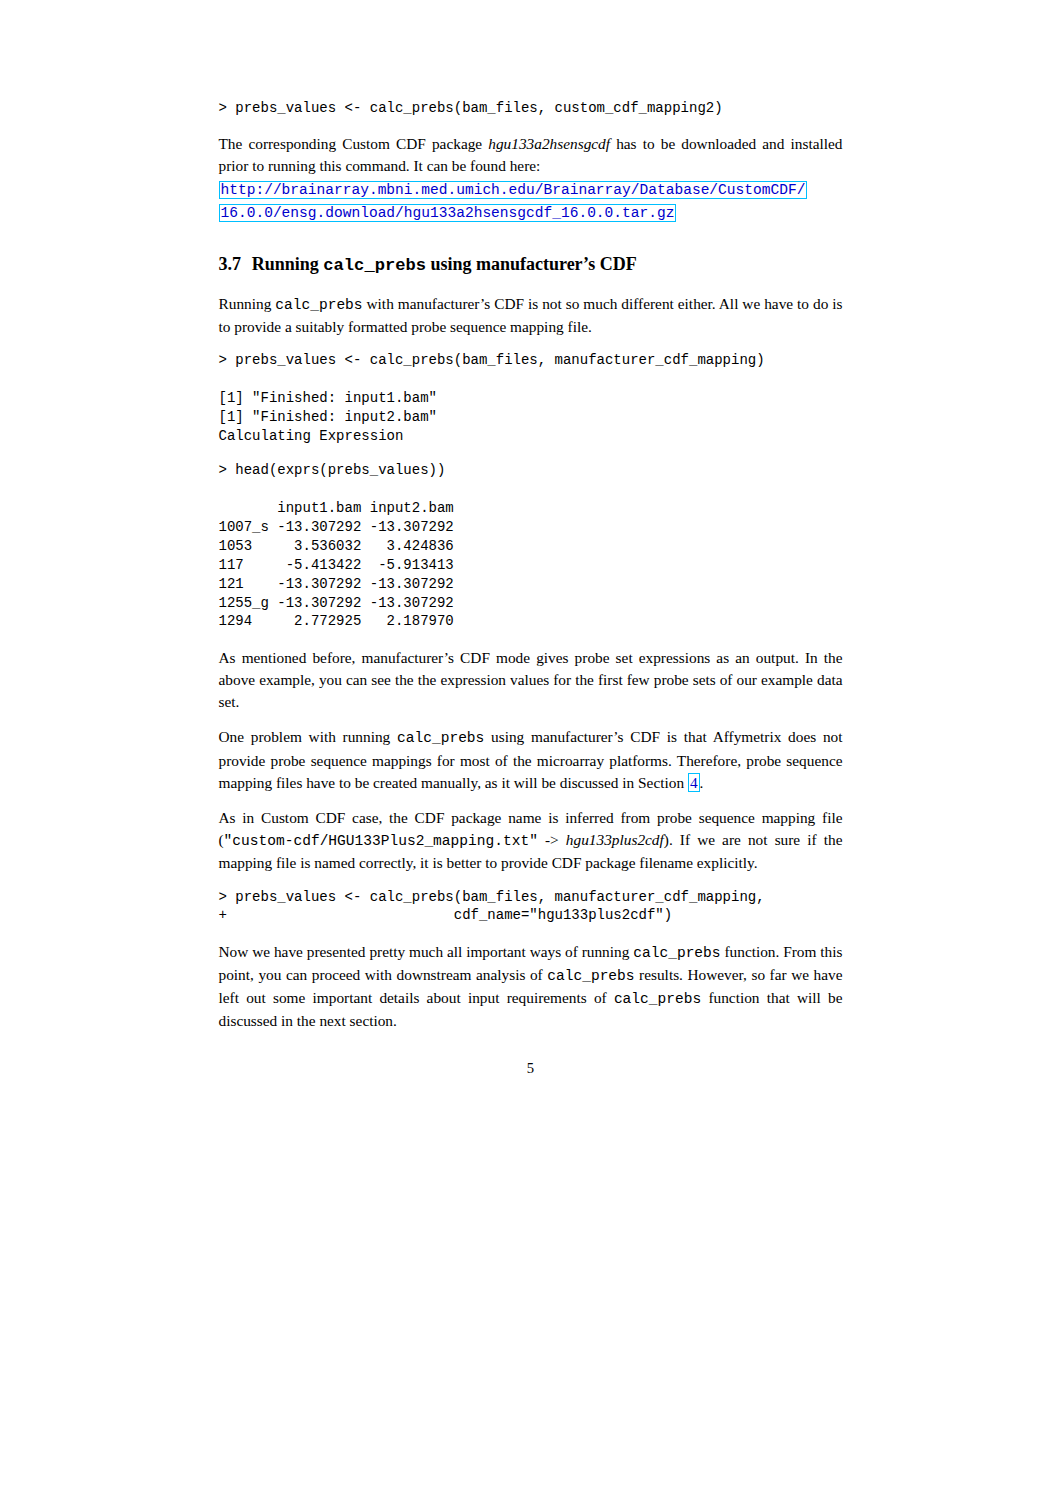> prebs_values <- calc_prebs(bam_files, custom_cdf_mapping2)
The corresponding Custom CDF package hgu133a2hsensgcdf has to be downloaded and installed prior to running this command. It can be found here:
http://brainarray.mbni.med.umich.edu/Brainarray/Database/CustomCDF/
16.0.0/ensg.download/hgu133a2hsensgcdf_16.0.0.tar.gz
3.7 Running calc_prebs using manufacturer’s CDF
Running calc_prebs with manufacturer’s CDF is not so much different either. All we have to do is to provide a suitably formatted probe sequence mapping file.
> prebs_values <- calc_prebs(bam_files, manufacturer_cdf_mapping) [1] "Finished: input1.bam" [1] "Finished: input2.bam" Calculating Expression
> head(exprs(prebs_values)) input1.bam input2.bam 1007_s -13.307292 -13.307292 1053 3.536032 3.424836 117 -5.413422 -5.913413 121 -13.307292 -13.307292 1255_g -13.307292 -13.307292 1294 2.772925 2.187970
As mentioned before, manufacturer’s CDF mode gives probe set expressions as an output. In the above example, you can see the the expression values for the first few probe sets of our example data set.
One problem with running calc_prebs using manufacturer’s CDF is that Affymetrix does not provide probe sequence mappings for most of the microarray platforms. Therefore, probe sequence mapping files have to be created manually, as it will be discussed in Section 4.
As in Custom CDF case, the CDF package name is inferred from probe sequence mapping file ("custom-cdf/HGU133Plus2_mapping.txt" -> hgu133plus2cdf). If we are not sure if the mapping file is named correctly, it is better to provide CDF package filename explicitly.
> prebs_values <- calc_prebs(bam_files, manufacturer_cdf_mapping, + cdf_name="hgu133plus2cdf")
Now we have presented pretty much all important ways of running calc_prebs function. From this point, you can proceed with downstream analysis of calc_prebs results. However, so far we have left out some important details about input requirements of calc_prebs function that will be discussed in the next section.
5